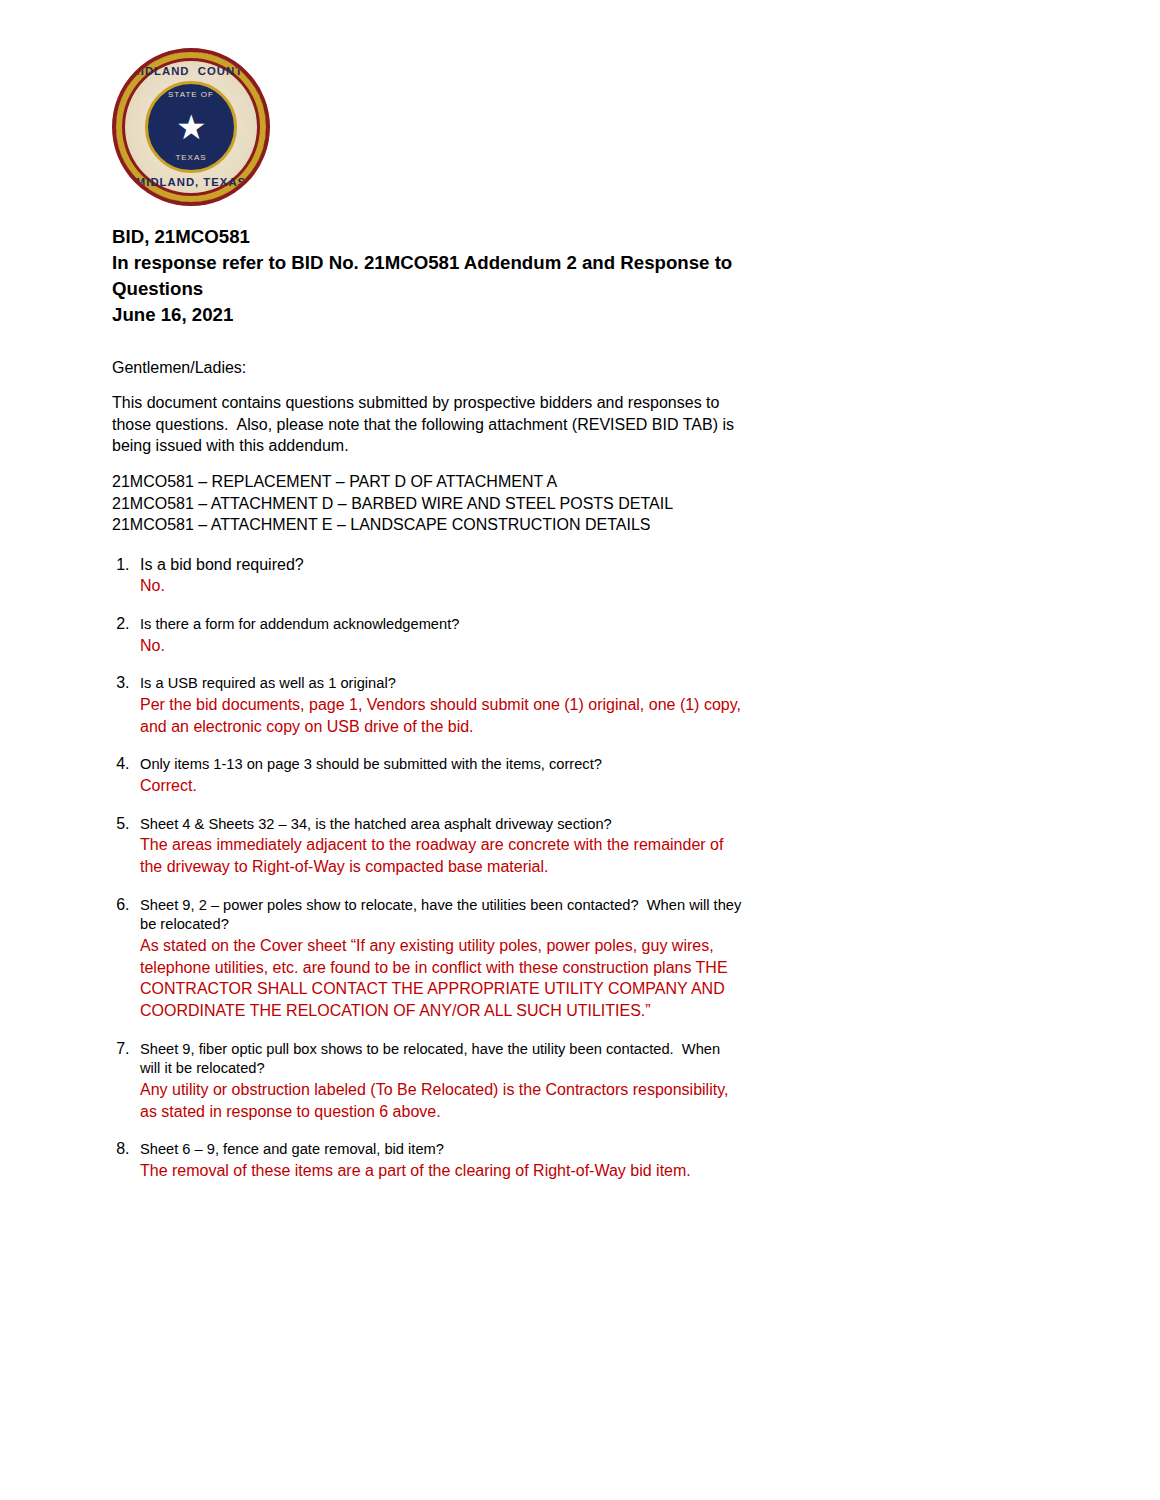Midland County Midland, Texas State of
STATE OF
★
TEXAS
BID, 21MCO581 In response refer to BID No. 21MCO581 Addendum 2 and Response to Questions June 16, 2021
Gentlemen/Ladies:
This document contains questions submitted by prospective bidders and responses to those questions. Also, please note that the following attachment (REVISED BID TAB) is being issued with this addendum.
21MCO581 – REPLACEMENT – PART D OF ATTACHMENT A
21MCO581 – ATTACHMENT D – BARBED WIRE AND STEEL POSTS DETAIL
21MCO581 – ATTACHMENT E – LANDSCAPE CONSTRUCTION DETAILS
Is a bid bond required? No.
Is there a form for addendum acknowledgement? No.
Is a USB required as well as 1 original? Per the bid documents, page 1, Vendors should submit one (1) original, one (1) copy, and an electronic copy on USB drive of the bid.
Only items 1-13 on page 3 should be submitted with the items, correct? Correct.
Sheet 4 & Sheets 32 – 34, is the hatched area asphalt driveway section? The areas immediately adjacent to the roadway are concrete with the remainder of the driveway to Right-of-Way is compacted base material.
Sheet 9, 2 – power poles show to relocate, have the utilities been contacted? When will they be relocated? As stated on the Cover sheet “If any existing utility poles, power poles, guy wires, telephone utilities, etc. are found to be in conflict with these construction plans THE CONTRACTOR SHALL CONTACT THE APPROPRIATE UTILITY COMPANY AND COORDINATE THE RELOCATION OF ANY/OR ALL SUCH UTILITIES.”
Sheet 9, fiber optic pull box shows to be relocated, have the utility been contacted. When will it be relocated? Any utility or obstruction labeled (To Be Relocated) is the Contractors responsibility, as stated in response to question 6 above.
Sheet 6 – 9, fence and gate removal, bid item? The removal of these items are a part of the clearing of Right-of-Way bid item.